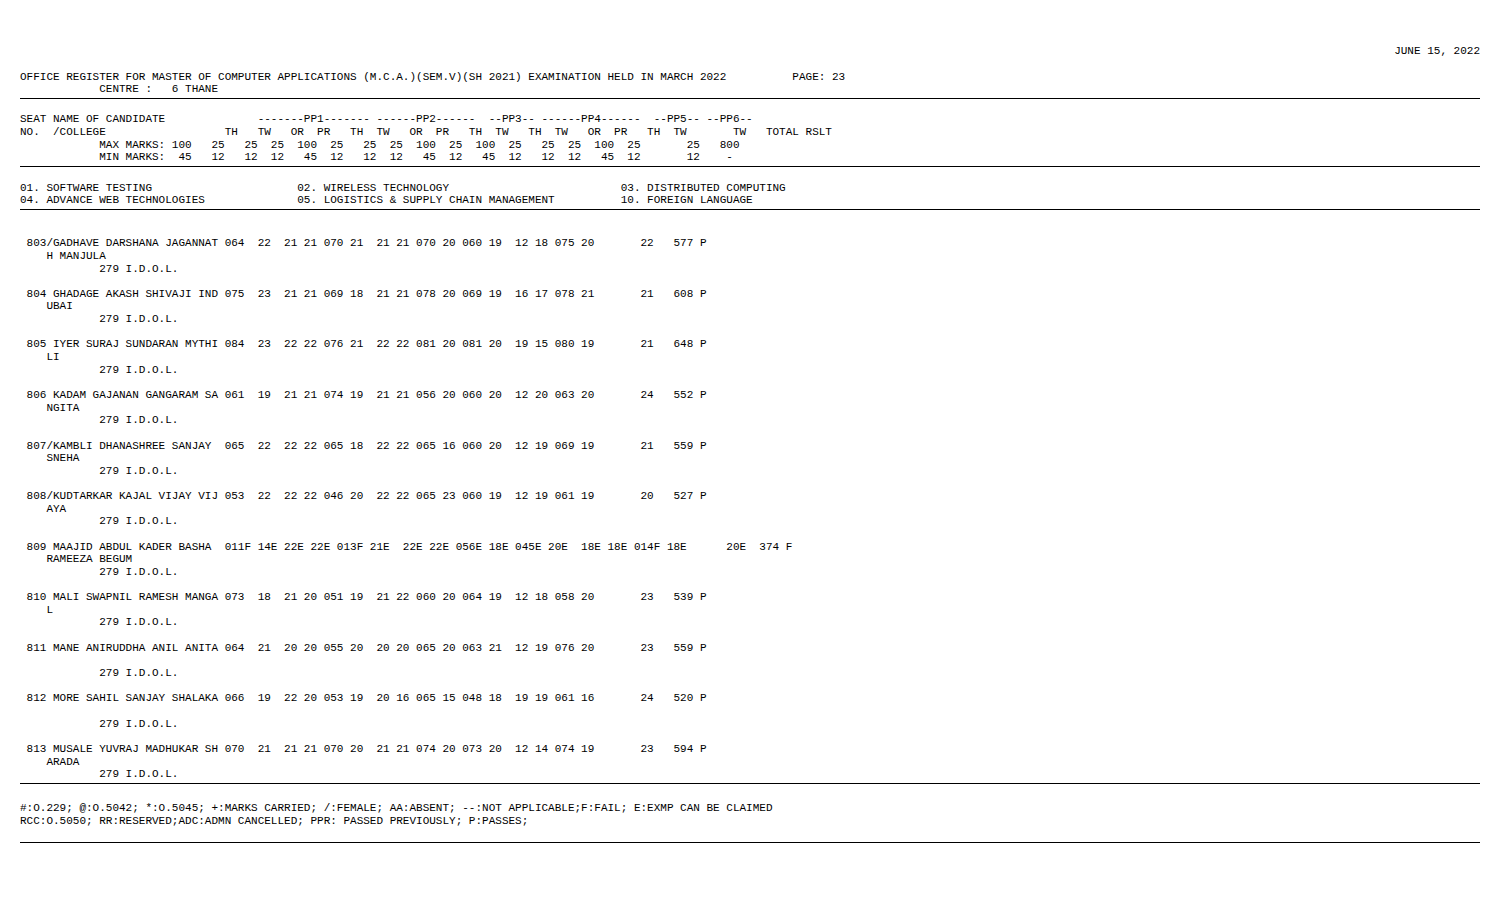JUNE 15, 2022
OFFICE REGISTER FOR MASTER OF COMPUTER APPLICATIONS (M.C.A.)(SEM.V)(SH 2021) EXAMINATION HELD IN MARCH 2022 PAGE: 23 CENTRE : 6 THANE
SEAT NAME OF CANDIDATE -------PP1------- ------PP2------ --PP3-- ------PP4------ --PP5-- --PP6-- NO. /COLLEGE TH TW OR PR TH TW OR PR TH TW TH TW OR PR TH TW TW TOTAL RSLT MAX MARKS: 100 25 25 25 100 25 25 25 100 25 100 25 25 25 100 25 25 800 MIN MARKS: 45 12 12 12 45 12 12 12 45 12 45 12 12 12 45 12 12 -
01. SOFTWARE TESTING 02. WIRELESS TECHNOLOGY 03. DISTRIBUTED COMPUTING 04. ADVANCE WEB TECHNOLOGIES 05. LOGISTICS & SUPPLY CHAIN MANAGEMENT 10. FOREIGN LANGUAGE
803/GADHAVE DARSHANA JAGANNAT 064 22 21 21 070 21 21 21 070 20 060 19 12 18 075 20 22 577 P H MANJULA 279 I.D.O.L. 804 GHADAGE AKASH SHIVAJI IND 075 23 21 21 069 18 21 21 078 20 069 19 16 17 078 21 21 608 P UBAI 279 I.D.O.L. 805 IYER SURAJ SUNDARAN MYTHI 084 23 22 22 076 21 22 22 081 20 081 20 19 15 080 19 21 648 P LI 279 I.D.O.L. 806 KADAM GAJANAN GANGARAM SA 061 19 21 21 074 19 21 21 056 20 060 20 12 20 063 20 24 552 P NGITA 279 I.D.O.L. 807/KAMBLI DHANASHREE SANJAY 065 22 22 22 065 18 22 22 065 16 060 20 12 19 069 19 21 559 P SNEHA 279 I.D.O.L. 808/KUDTARKAR KAJAL VIJAY VIJ 053 22 22 22 046 20 22 22 065 23 060 19 12 19 061 19 20 527 P AYA 279 I.D.O.L. 809 MAAJID ABDUL KADER BASHA 011F 14E 22E 22E 013F 21E 22E 22E 056E 18E 045E 20E 18E 18E 014F 18E 20E 374 F RAMEEZA BEGUM 279 I.D.O.L. 810 MALI SWAPNIL RAMESH MANGA 073 18 21 20 051 19 21 22 060 20 064 19 12 18 058 20 23 539 P L 279 I.D.O.L. 811 MANE ANIRUDDHA ANIL ANITA 064 21 20 20 055 20 20 20 065 20 063 21 12 19 076 20 23 559 P 279 I.D.O.L. 812 MORE SAHIL SANJAY SHALAKA 066 19 22 20 053 19 20 16 065 15 048 18 19 19 061 16 24 520 P 279 I.D.O.L. 813 MUSALE YUVRAJ MADHUKAR SH 070 21 21 21 070 20 21 21 074 20 073 20 12 14 074 19 23 594 P ARADA 279 I.D.O.L.
#:O.229; @:O.5042; *:O.5045; +:MARKS CARRIED; /:FEMALE; AA:ABSENT; --:NOT APPLICABLE;F:FAIL; E:EXMP CAN BE CLAIMED RCC:O.5050; RR:RESERVED;ADC:ADMN CANCELLED; PPR: PASSED PREVIOUSLY; P:PASSES;